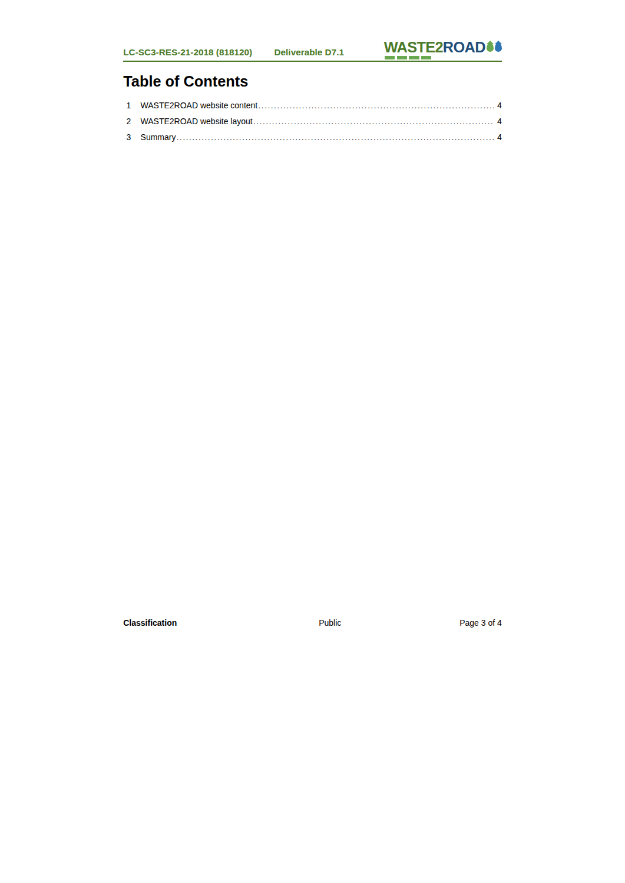LC-SC3-RES-21-2018 (818120) Deliverable D7.1
WASTE 2 ROAD
Table of Contents
1 WASTE2ROAD website content .................................................................................................. 4
2 WASTE2ROAD website layout .................................................................................................... 4
3 Summary ......................................................................................................................... 4
Classification
Public
Page 3 of 4